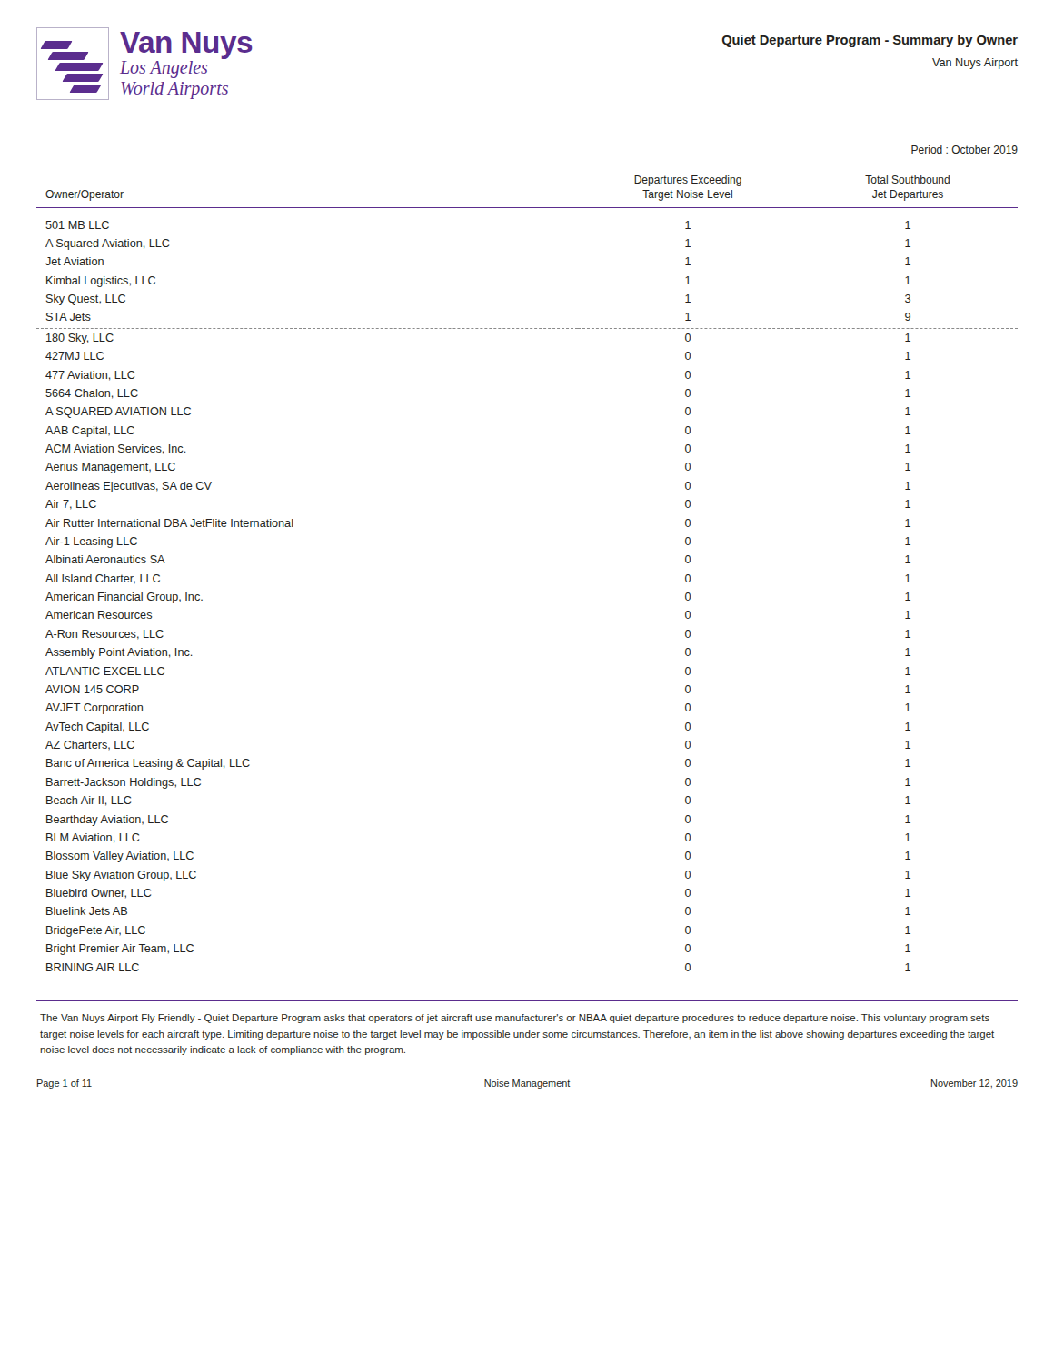Van Nuys
Los Angeles
World Airports
Quiet Departure Program - Summary by Owner
Van Nuys Airport
Period : October 2019
| Owner/Operator | Departures Exceeding Target Noise Level | Total Southbound Jet Departures |
| --- | --- | --- |
| 501 MB LLC | 1 | 1 |
| A Squared Aviation, LLC | 1 | 1 |
| Jet Aviation | 1 | 1 |
| Kimbal Logistics, LLC | 1 | 1 |
| Sky Quest, LLC | 1 | 3 |
| STA Jets | 1 | 9 |
| 180 Sky, LLC | 0 | 1 |
| 427MJ LLC | 0 | 1 |
| 477 Aviation, LLC | 0 | 1 |
| 5664 Chalon, LLC | 0 | 1 |
| A SQUARED AVIATION LLC | 0 | 1 |
| AAB Capital, LLC | 0 | 1 |
| ACM Aviation Services, Inc. | 0 | 1 |
| Aerius Management, LLC | 0 | 1 |
| Aerolineas Ejecutivas, SA de CV | 0 | 1 |
| Air 7, LLC | 0 | 1 |
| Air Rutter International DBA JetFlite International | 0 | 1 |
| Air-1 Leasing LLC | 0 | 1 |
| Albinati Aeronautics SA | 0 | 1 |
| All Island Charter, LLC | 0 | 1 |
| American Financial Group, Inc. | 0 | 1 |
| American Resources | 0 | 1 |
| A-Ron Resources, LLC | 0 | 1 |
| Assembly Point Aviation, Inc. | 0 | 1 |
| ATLANTIC EXCEL LLC | 0 | 1 |
| AVION 145 CORP | 0 | 1 |
| AVJET Corporation | 0 | 1 |
| AvTech Capital, LLC | 0 | 1 |
| AZ Charters, LLC | 0 | 1 |
| Banc of America Leasing & Capital, LLC | 0 | 1 |
| Barrett-Jackson Holdings, LLC | 0 | 1 |
| Beach Air II, LLC | 0 | 1 |
| Bearthday Aviation, LLC | 0 | 1 |
| BLM Aviation, LLC | 0 | 1 |
| Blossom Valley Aviation, LLC | 0 | 1 |
| Blue Sky Aviation Group, LLC | 0 | 1 |
| Bluebird Owner, LLC | 0 | 1 |
| Bluelink Jets AB | 0 | 1 |
| BridgePete Air, LLC | 0 | 1 |
| Bright Premier Air Team, LLC | 0 | 1 |
| BRINING AIR LLC | 0 | 1 |
The Van Nuys Airport Fly Friendly - Quiet Departure Program asks that operators of jet aircraft use manufacturer's or NBAA quiet departure procedures to reduce departure noise. This voluntary program sets target noise levels for each aircraft type. Limiting departure noise to the target level may be impossible under some circumstances. Therefore, an item in the list above showing departures exceeding the target noise level does not necessarily indicate a lack of compliance with the program.
Page 1 of 11
Noise Management
November 12, 2019